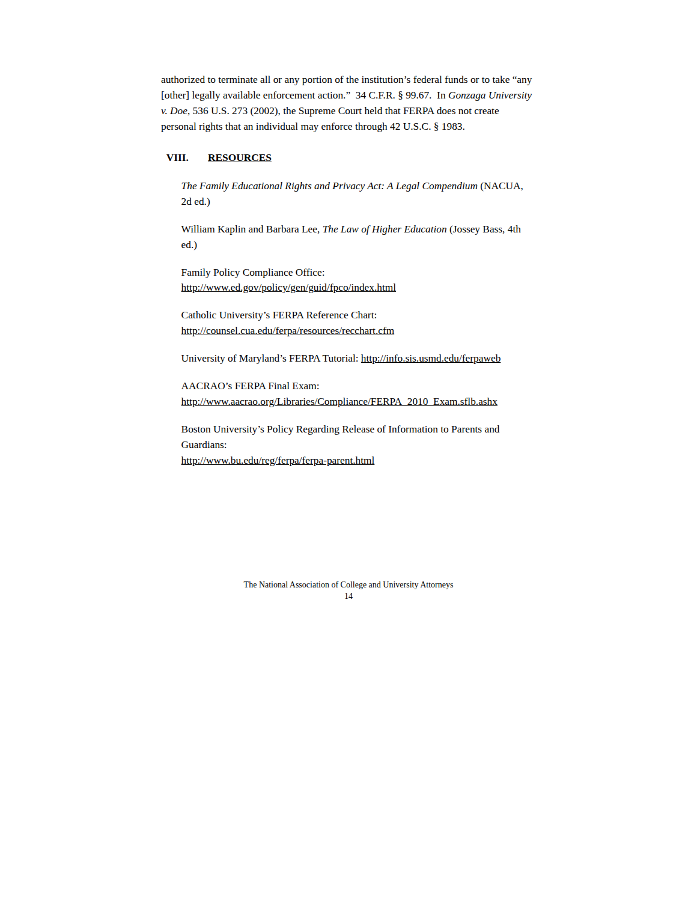authorized to terminate all or any portion of the institution’s federal funds or to take “any [other] legally available enforcement action.” 34 C.F.R. § 99.67. In Gonzaga University v. Doe, 536 U.S. 273 (2002), the Supreme Court held that FERPA does not create personal rights that an individual may enforce through 42 U.S.C. § 1983.
VIII. RESOURCES
The Family Educational Rights and Privacy Act: A Legal Compendium (NACUA, 2d ed.)
William Kaplin and Barbara Lee, The Law of Higher Education (Jossey Bass, 4th ed.)
Family Policy Compliance Office: http://www.ed.gov/policy/gen/guid/fpco/index.html
Catholic University’s FERPA Reference Chart:
http://counsel.cua.edu/ferpa/resources/recchart.cfm
University of Maryland’s FERPA Tutorial: http://info.sis.usmd.edu/ferpaweb
AACRAO’s FERPA Final Exam:
http://www.aacrao.org/Libraries/Compliance/FERPA_2010_Exam.sflb.ashx
Boston University’s Policy Regarding Release of Information to Parents and Guardians:
http://www.bu.edu/reg/ferpa/ferpa-parent.html
The National Association of College and University Attorneys
14